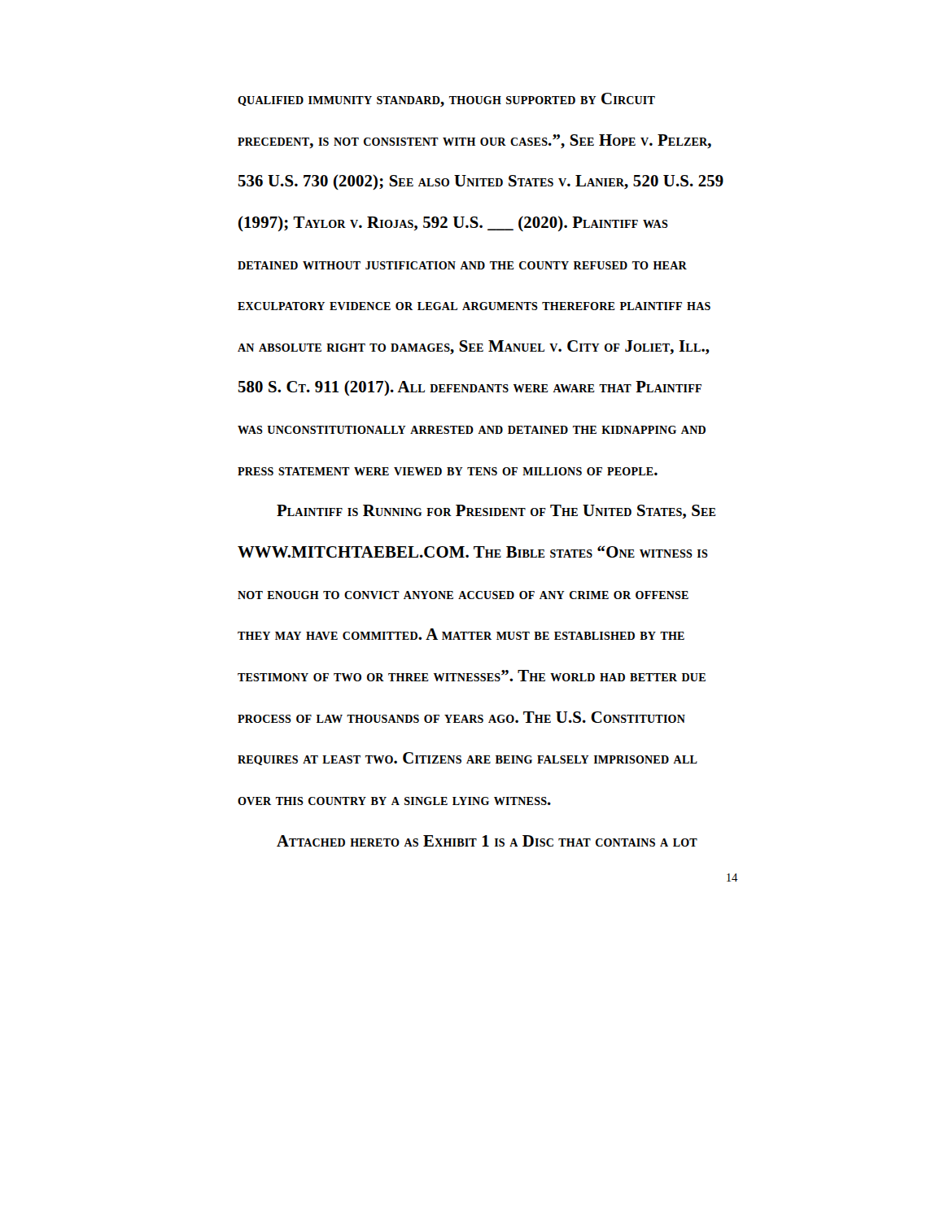qualified immunity standard, though supported by Circuit precedent, is not consistent with our cases.”, See Hope v. Pelzer, 536 U.S. 730 (2002); See also United States v. Lanier, 520 U.S. 259 (1997); Taylor v. Riojas, 592 U.S. ___ (2020). Plaintiff was detained without justification and the county refused to hear exculpatory evidence or legal arguments therefore plaintiff has an absolute right to damages, See Manuel v. City of Joliet, Ill., 580 S. Ct. 911 (2017). All defendants were aware that Plaintiff was unconstitutionally arrested and detained the kidnapping and press statement were viewed by tens of millions of people.
Plaintiff is Running for President of The United States, See WWW.MITCHTAEBEL.COM. The Bible states “One witness is not enough to convict anyone accused of any crime or offense they may have committed. A matter must be established by the testimony of two or three witnesses”. The world had better due process of law thousands of years ago. The U.S. Constitution requires at least two. Citizens are being falsely imprisoned all over this country by a single lying witness.
Attached hereto as Exhibit 1 is a Disc that contains a lot
14